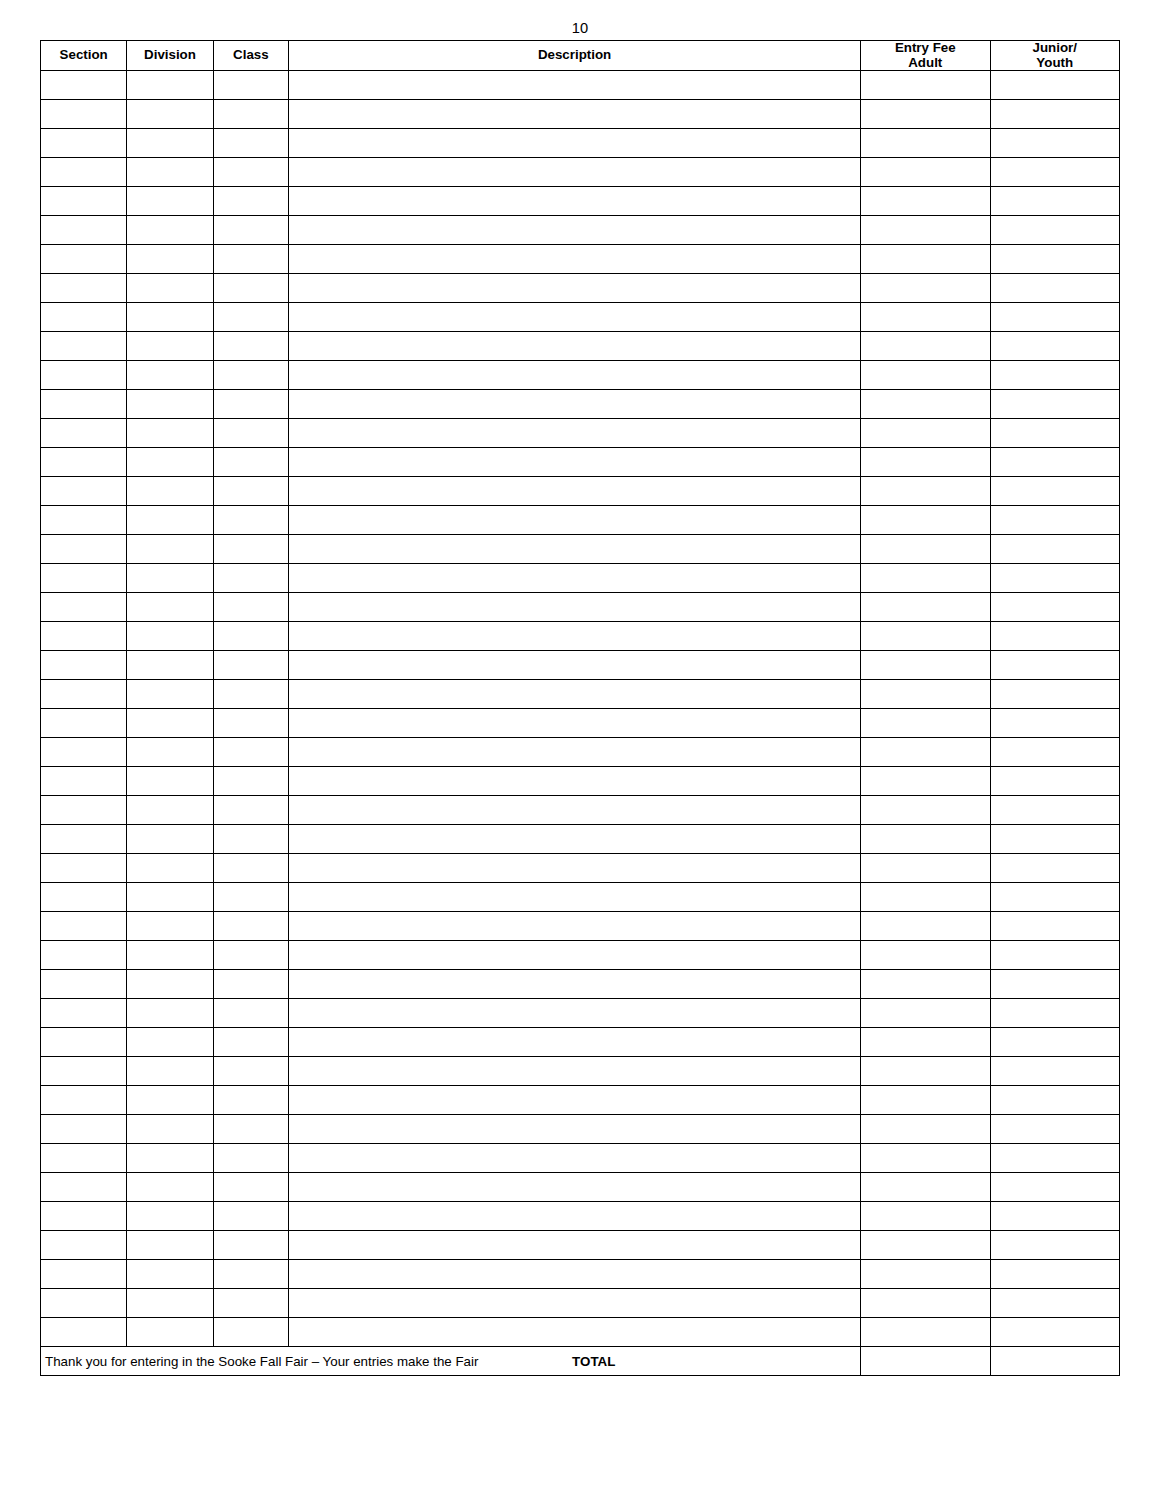10
| Section | Division | Class | Description | Entry Fee Adult | Junior/ Youth |
| --- | --- | --- | --- | --- | --- |
| Thank you for entering in the Sooke Fall Fair – Your entries make the Fair TOTAL | | |